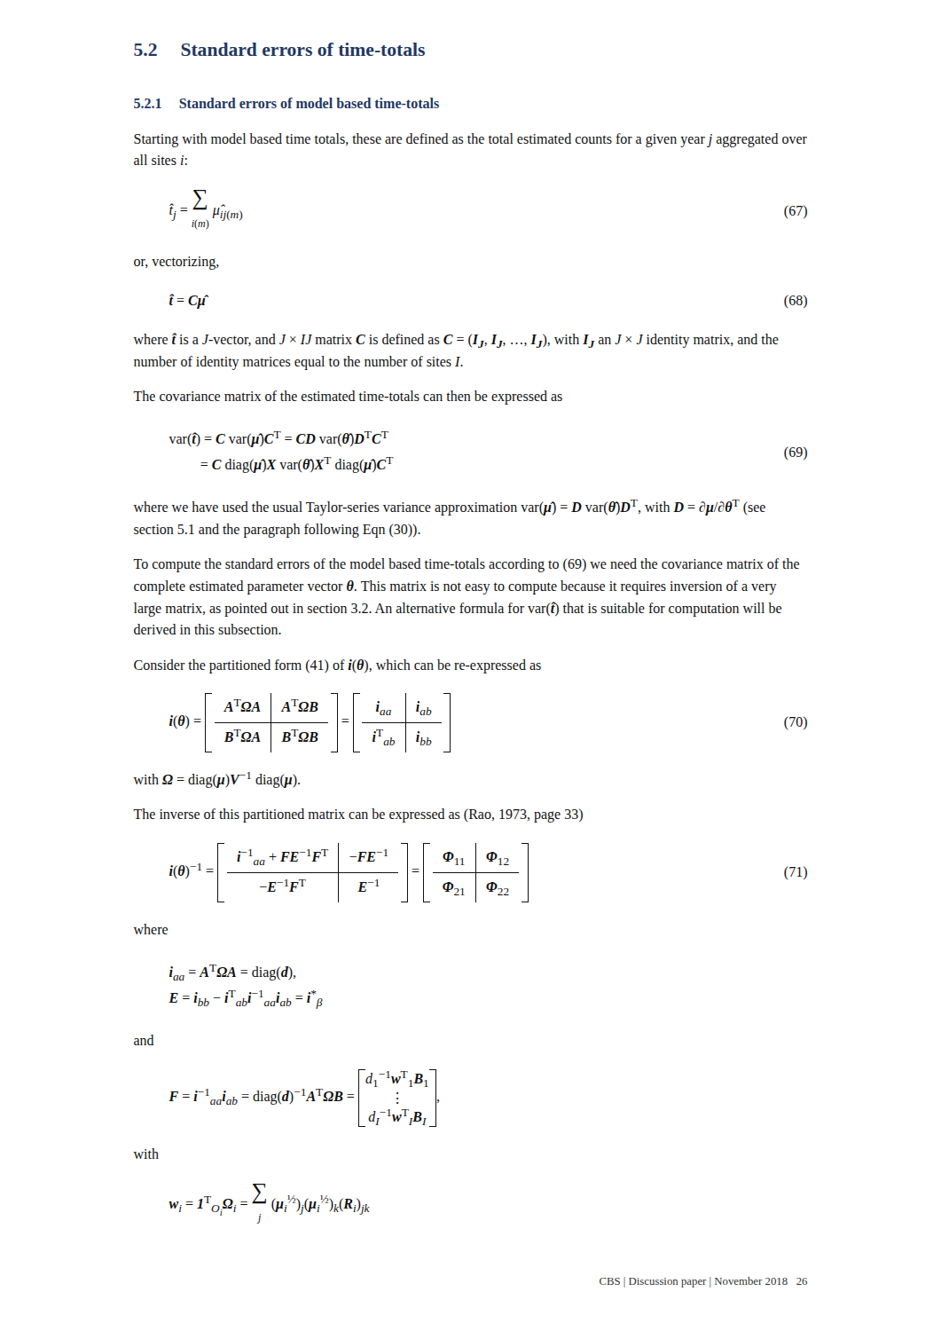5.2 Standard errors of time-totals
5.2.1 Standard errors of model based time-totals
Starting with model based time totals, these are defined as the total estimated counts for a given year j aggregated over all sites i:
t̂j = ∑
i(m) μ̂ij(m)
(67)
or, vectorizing,
t̂ = Cμ̂
(68)
where t̂ is a J-vector, and J × IJ matrix C is defined as C = (IJ, IJ, …, IJ), with IJ an J × J identity matrix, and the number of identity matrices equal to the number of sites I.
The covariance matrix of the estimated time-totals can then be expressed as
var(t̂) = C var(μ̂)CT = CD var(θ̂)DTCT
= C diag(μ̂)X var(θ̂)XT diag(μ̂)CT
(69)
where we have used the usual Taylor-series variance approximation var(μ̂) = D var(θ̂)DT, with D = ∂μ/∂θT (see section 5.1 and the paragraph following Eqn (30)).
To compute the standard errors of the model based time-totals according to (69) we need the covariance matrix of the complete estimated parameter vector θ. This matrix is not easy to compute because it requires inversion of a very large matrix, as pointed out in section 3.2. An alternative formula for var(t̂) that is suitable for computation will be derived in this subsection.
Consider the partitioned form (41) of i(θ), which can be re-expressed as
i(θ) =
| A T ΩA | A T ΩB |
| B T ΩA | B T ΩB |
=
| i aa | i ab |
| i T ab | i bb |
(70)
with Ω = diag(μ)V−1 diag(μ).
The inverse of this partitioned matrix can be expressed as (Rao, 1973, page 33)
i(θ)−1 =
| i −1 aa + FE −1 F T | − FE −1 |
| − E −1 F T | E −1 |
=
| Φ 11 | Φ 12 |
| Φ 21 | Φ 22 |
(71)
where
iaa = ATΩA = diag(d),
E = ibb − iTabi−1aaiab = i*β
and
F = i−1aaiab = diag(d)−1ATΩB = d1−1wT1B1
⋮
dI−1wTIBI ,
with
wi = 1TOiΩi = ∑
j (μi½)j(μi½)k(Ri)jk
CBS | Discussion paper | November 2018 26